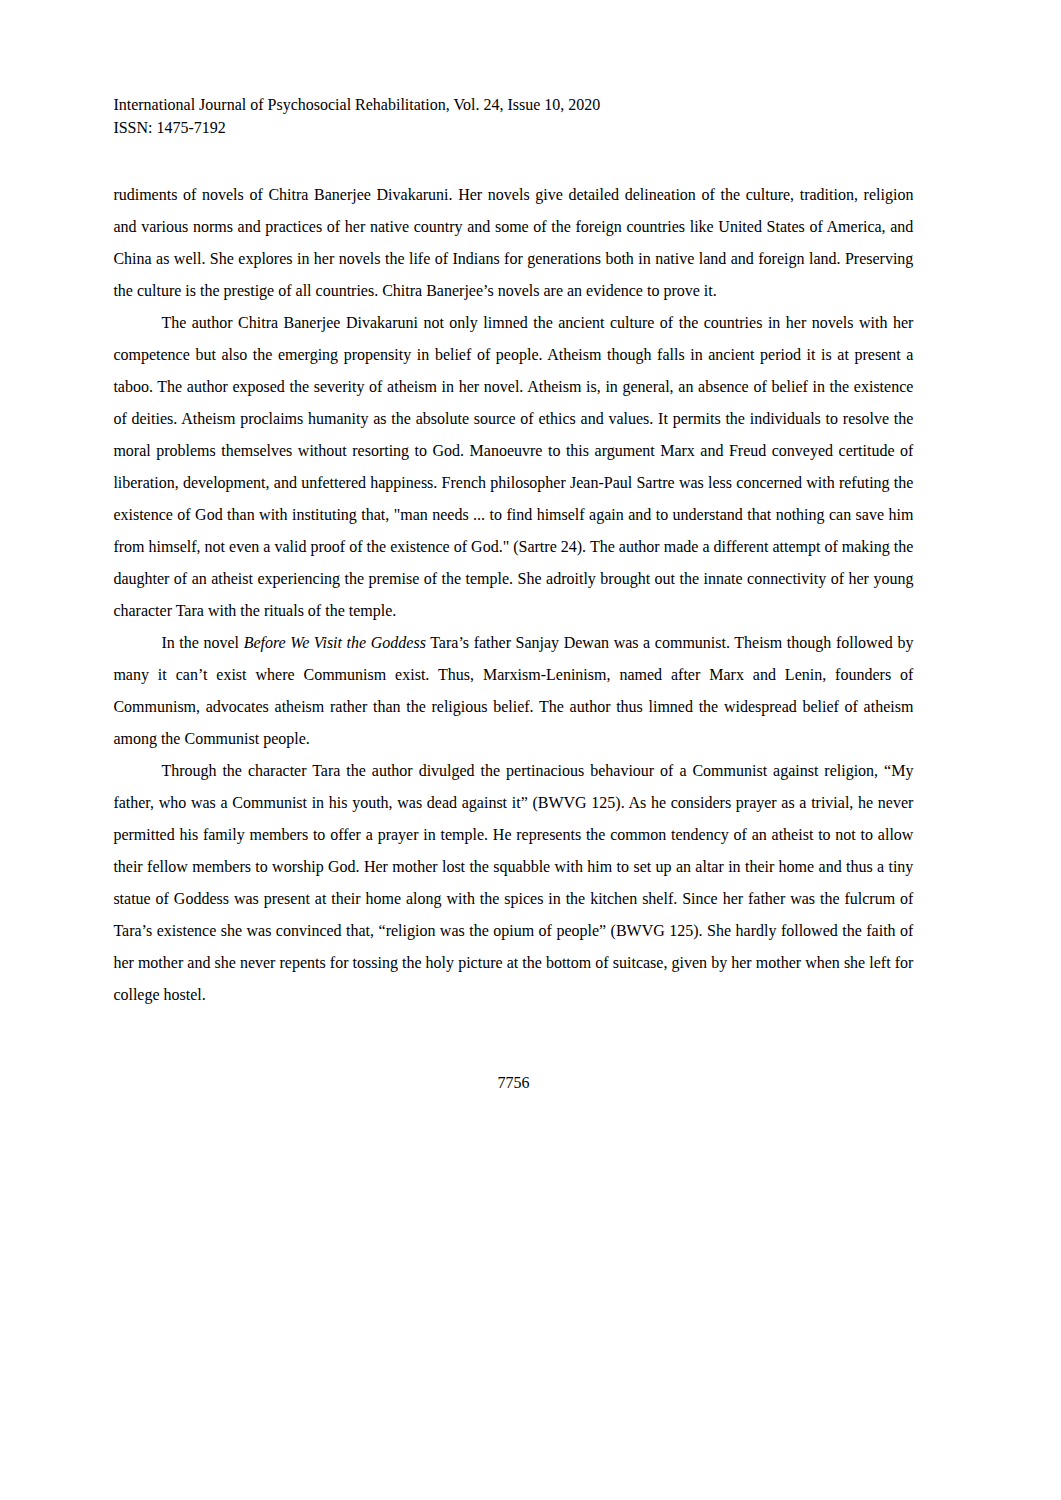International Journal of Psychosocial Rehabilitation, Vol. 24, Issue 10, 2020
ISSN: 1475-7192
rudiments of novels of Chitra Banerjee Divakaruni. Her novels give detailed delineation of the culture, tradition, religion and various norms and practices of her native country and some of the foreign countries like United States of America, and China as well. She explores in her novels the life of Indians for generations both in native land and foreign land. Preserving the culture is the prestige of all countries. Chitra Banerjee’s novels are an evidence to prove it.
The author Chitra Banerjee Divakaruni not only limned the ancient culture of the countries in her novels with her competence but also the emerging propensity in belief of people. Atheism though falls in ancient period it is at present a taboo. The author exposed the severity of atheism in her novel. Atheism is, in general, an absence of belief in the existence of deities. Atheism proclaims humanity as the absolute source of ethics and values. It permits the individuals to resolve the moral problems themselves without resorting to God. Manoeuvre to this argument Marx and Freud conveyed certitude of liberation, development, and unfettered happiness. French philosopher Jean-Paul Sartre was less concerned with refuting the existence of God than with instituting that, "man needs ... to find himself again and to understand that nothing can save him from himself, not even a valid proof of the existence of God." (Sartre 24). The author made a different attempt of making the daughter of an atheist experiencing the premise of the temple. She adroitly brought out the innate connectivity of her young character Tara with the rituals of the temple.
In the novel Before We Visit the Goddess Tara’s father Sanjay Dewan was a communist. Theism though followed by many it can’t exist where Communism exist. Thus, Marxism-Leninism, named after Marx and Lenin, founders of Communism, advocates atheism rather than the religious belief. The author thus limned the widespread belief of atheism among the Communist people.
Through the character Tara the author divulged the pertinacious behaviour of a Communist against religion, “My father, who was a Communist in his youth, was dead against it” (BWVG 125). As he considers prayer as a trivial, he never permitted his family members to offer a prayer in temple. He represents the common tendency of an atheist to not to allow their fellow members to worship God. Her mother lost the squabble with him to set up an altar in their home and thus a tiny statue of Goddess was present at their home along with the spices in the kitchen shelf. Since her father was the fulcrum of Tara’s existence she was convinced that, “religion was the opium of people” (BWVG 125). She hardly followed the faith of her mother and she never repents for tossing the holy picture at the bottom of suitcase, given by her mother when she left for college hostel.
7756